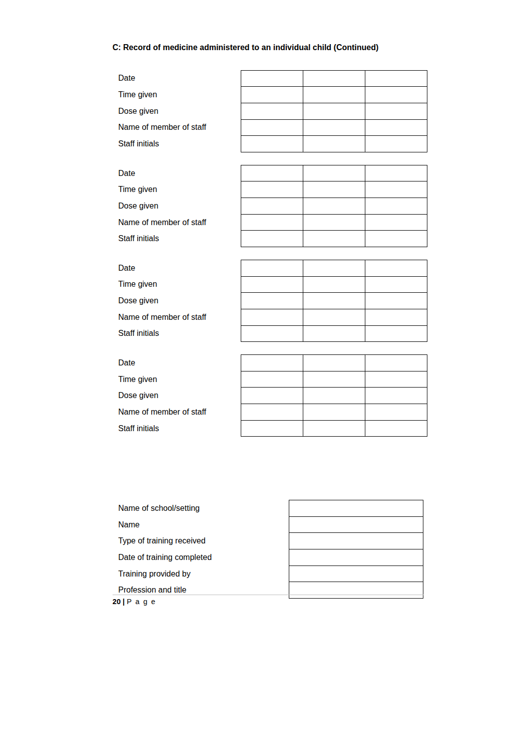C: Record of medicine administered to an individual child (Continued)
| Date | | | |
| Time given | | | |
| Dose given | | | |
| Name of member of staff | | | |
| Staff initials | | | |
| Date | | | |
| Time given | | | |
| Dose given | | | |
| Name of member of staff | | | |
| Staff initials | | | |
| Date | | | |
| Time given | | | |
| Dose given | | | |
| Name of member of staff | | | |
| Staff initials | | | |
| Date | | | |
| Time given | | | |
| Dose given | | | |
| Name of member of staff | | | |
| Staff initials | | | |
| Name of school/setting | |
| Name | |
| Type of training received | |
| Date of training completed | |
| Training provided by | |
| Profession and title | |
20 | P a g e